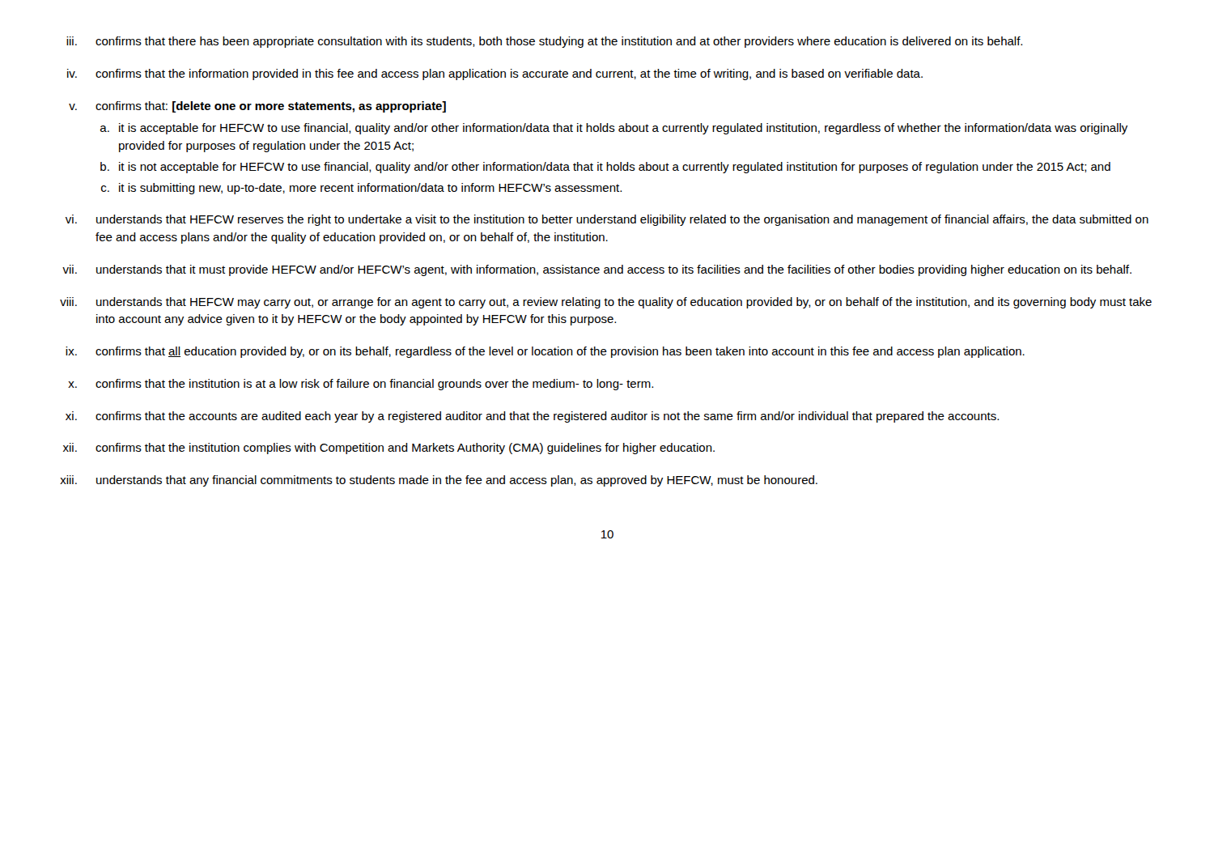confirms that there has been appropriate consultation with its students, both those studying at the institution and at other providers where education is delivered on its behalf.
confirms that the information provided in this fee and access plan application is accurate and current, at the time of writing, and is based on verifiable data.
confirms that: [delete one or more statements, as appropriate]
it is acceptable for HEFCW to use financial, quality and/or other information/data that it holds about a currently regulated institution, regardless of whether the information/data was originally provided for purposes of regulation under the 2015 Act;
it is not acceptable for HEFCW to use financial, quality and/or other information/data that it holds about a currently regulated institution for purposes of regulation under the 2015 Act; and
it is submitting new, up-to-date, more recent information/data to inform HEFCW’s assessment.
understands that HEFCW reserves the right to undertake a visit to the institution to better understand eligibility related to the organisation and management of financial affairs, the data submitted on fee and access plans and/or the quality of education provided on, or on behalf of, the institution.
understands that it must provide HEFCW and/or HEFCW’s agent, with information, assistance and access to its facilities and the facilities of other bodies providing higher education on its behalf.
understands that HEFCW may carry out, or arrange for an agent to carry out, a review relating to the quality of education provided by, or on behalf of the institution, and its governing body must take into account any advice given to it by HEFCW or the body appointed by HEFCW for this purpose.
confirms that all education provided by, or on its behalf, regardless of the level or location of the provision has been taken into account in this fee and access plan application.
confirms that the institution is at a low risk of failure on financial grounds over the medium- to long- term.
confirms that the accounts are audited each year by a registered auditor and that the registered auditor is not the same firm and/or individual that prepared the accounts.
confirms that the institution complies with Competition and Markets Authority (CMA) guidelines for higher education.
understands that any financial commitments to students made in the fee and access plan, as approved by HEFCW, must be honoured.
10